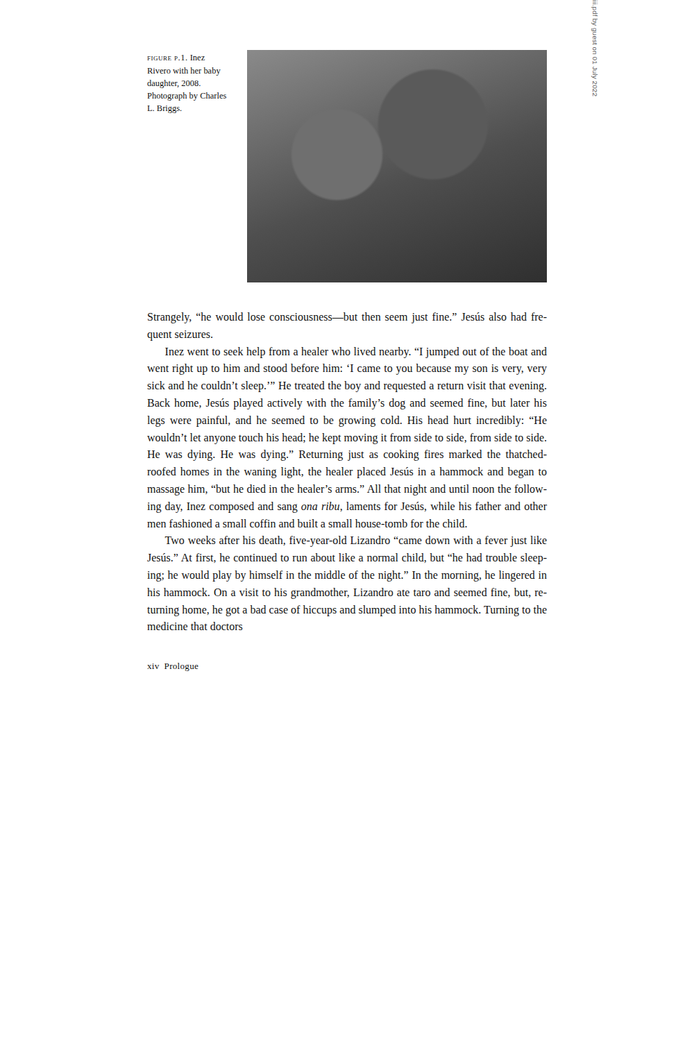Downloaded from http://read.dukeupress.edu/books/book/chapter-pdf/581474/9780822374398-xiii.pdf by guest on 01 July 2022
Figure P.1. Inez Rivero with her baby daughter, 2008. Photograph by Charles L. Briggs.
Strangely, “he would lose consciousness—but then seem just fine.” Jesús also had frequent seizures.
Inez went to seek help from a healer who lived nearby. “I jumped out of the boat and went right up to him and stood before him: ‘I came to you because my son is very, very sick and he couldn’t sleep.’” He treated the boy and requested a return visit that evening. Back home, Jesús played actively with the family’s dog and seemed fine, but later his legs were painful, and he seemed to be growing cold. His head hurt incredibly: “He wouldn’t let anyone touch his head; he kept moving it from side to side, from side to side. He was dying. He was dying.” Returning just as cooking fires marked the thatched-roofed homes in the waning light, the healer placed Jesús in a hammock and began to massage him, “but he died in the healer’s arms.” All that night and until noon the following day, Inez composed and sang ona ribu, laments for Jesús, while his father and other men fashioned a small coffin and built a small house-tomb for the child.
Two weeks after his death, five-year-old Lizandro “came down with a fever just like Jesús.” At first, he continued to run about like a normal child, but “he had trouble sleeping; he would play by himself in the middle of the night.” In the morning, he lingered in his hammock. On a visit to his grandmother, Lizandro ate taro and seemed fine, but, returning home, he got a bad case of hiccups and slumped into his hammock. Turning to the medicine that doctors
xiv Prologue